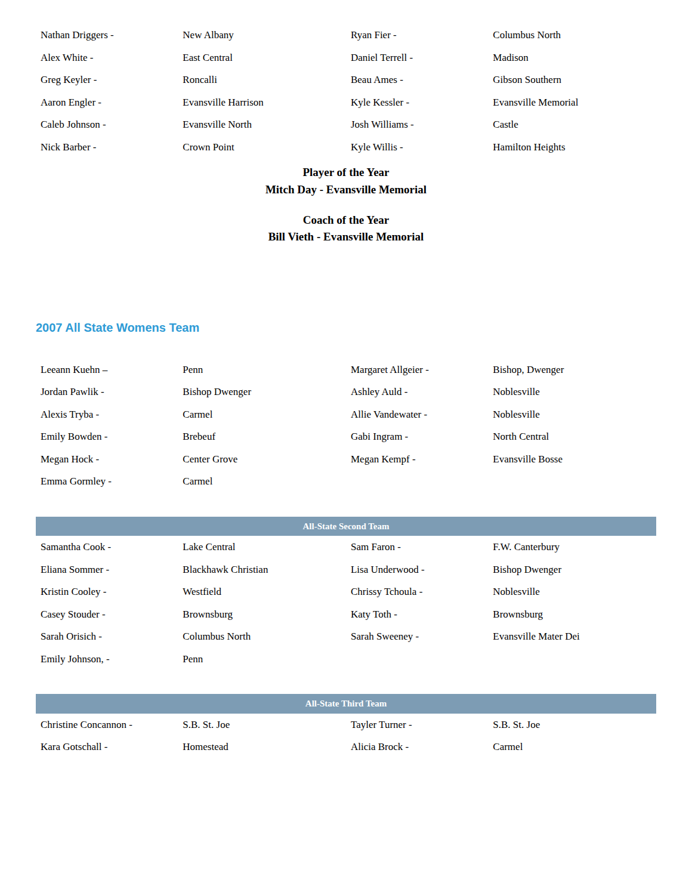| Nathan Driggers - | New Albany | Ryan Fier - | Columbus North |
| Alex White - | East Central | Daniel Terrell - | Madison |
| Greg Keyler - | Roncalli | Beau Ames - | Gibson Southern |
| Aaron Engler - | Evansville Harrison | Kyle Kessler - | Evansville Memorial |
| Caleb Johnson - | Evansville North | Josh Williams - | Castle |
| Nick Barber - | Crown Point | Kyle Willis - | Hamilton Heights |
| Player of the Year Mitch Day - Evansville Memorial Coach of the Year Bill Vieth - Evansville Memorial |
2007 All State Womens Team
| Leeann Kuehn – | Penn | Margaret Allgeier - | Bishop, Dwenger |
| Jordan Pawlik - | Bishop Dwenger | Ashley Auld - | Noblesville |
| Alexis Tryba - | Carmel | Allie Vandewater - | Noblesville |
| Emily Bowden - | Brebeuf | Gabi Ingram - | North Central |
| Megan Hock - | Center Grove | Megan Kempf - | Evansville Bosse |
| Emma Gormley - | Carmel | | |
| All-State Second Team |
| Samantha Cook - | Lake Central | Sam Faron - | F.W. Canterbury |
| Eliana Sommer - | Blackhawk Christian | Lisa Underwood - | Bishop Dwenger |
| Kristin Cooley - | Westfield | Chrissy Tchoula - | Noblesville |
| Casey Stouder - | Brownsburg | Katy Toth - | Brownsburg |
| Sarah Orisich - | Columbus North | Sarah Sweeney - | Evansville Mater Dei |
| Emily Johnson, - | Penn | | |
| All-State Third Team |
| Christine Concannon - | S.B. St. Joe | Tayler Turner - | S.B. St. Joe |
| Kara Gotschall - | Homestead | Alicia Brock - | Carmel |